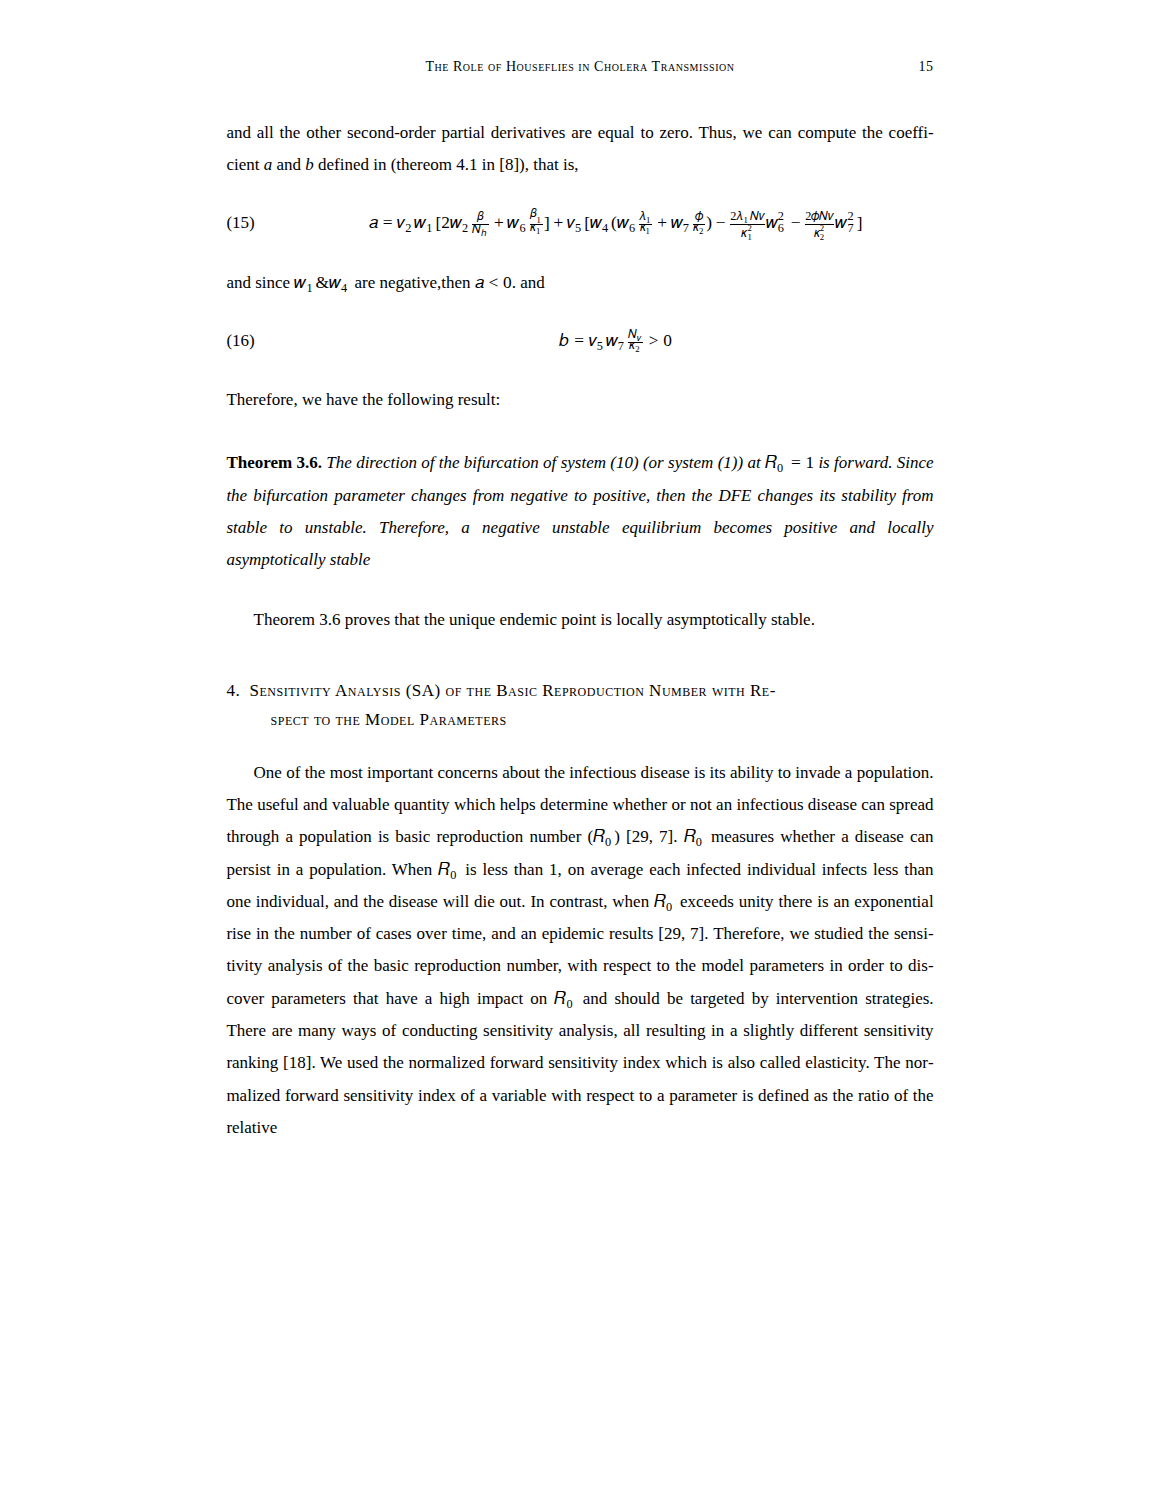The Role of Houseflies in Cholera Transmission 15
and all the other second-order partial derivatives are equal to zero. Thus, we can compute the coefficient a and b defined in (thereom 4.1 in [8]), that is,
(15) a= v2 w1 [ 2w2 βNh + w6 β1κ1 ] + v5 [ w4 ( w6 λ1κ1 + w7 ϕκ2 ) − 2λ1Nv κ12 w62 − 2ϕNv κ22 w72 ]
and since w1&w4 are negative,then a<0. and
(16) b= v5 w7 Nvκ2 >0
Therefore, we have the following result:
Theorem 3.6. The direction of the bifurcation of system (10) (or system (1)) at R0=1 is forward. Since the bifurcation parameter changes from negative to positive, then the DFE changes its stability from stable to unstable. Therefore, a negative unstable equilibrium becomes positive and locally asymptotically stable
Theorem 3.6 proves that the unique endemic point is locally asymptotically stable.
4. Sensitivity Analysis (SA) of the Basic Reproduction Number with Re-spect to the Model Parameters
One of the most important concerns about the infectious disease is its ability to invade a population. The useful and valuable quantity which helps determine whether or not an infectious disease can spread through a population is basic reproduction number (R0) [29, 7]. R0 measures whether a disease can persist in a population. When R0 is less than 1, on average each infected individual infects less than one individual, and the disease will die out. In contrast, when R0 exceeds unity there is an exponential rise in the number of cases over time, and an epidemic results [29, 7]. Therefore, we studied the sensitivity analysis of the basic reproduction number, with respect to the model parameters in order to discover parameters that have a high impact on R0 and should be targeted by intervention strategies. There are many ways of conducting sensitivity analysis, all resulting in a slightly different sensitivity ranking [18]. We used the normalized forward sensitivity index which is also called elasticity. The normalized forward sensitivity index of a variable with respect to a parameter is defined as the ratio of the relative